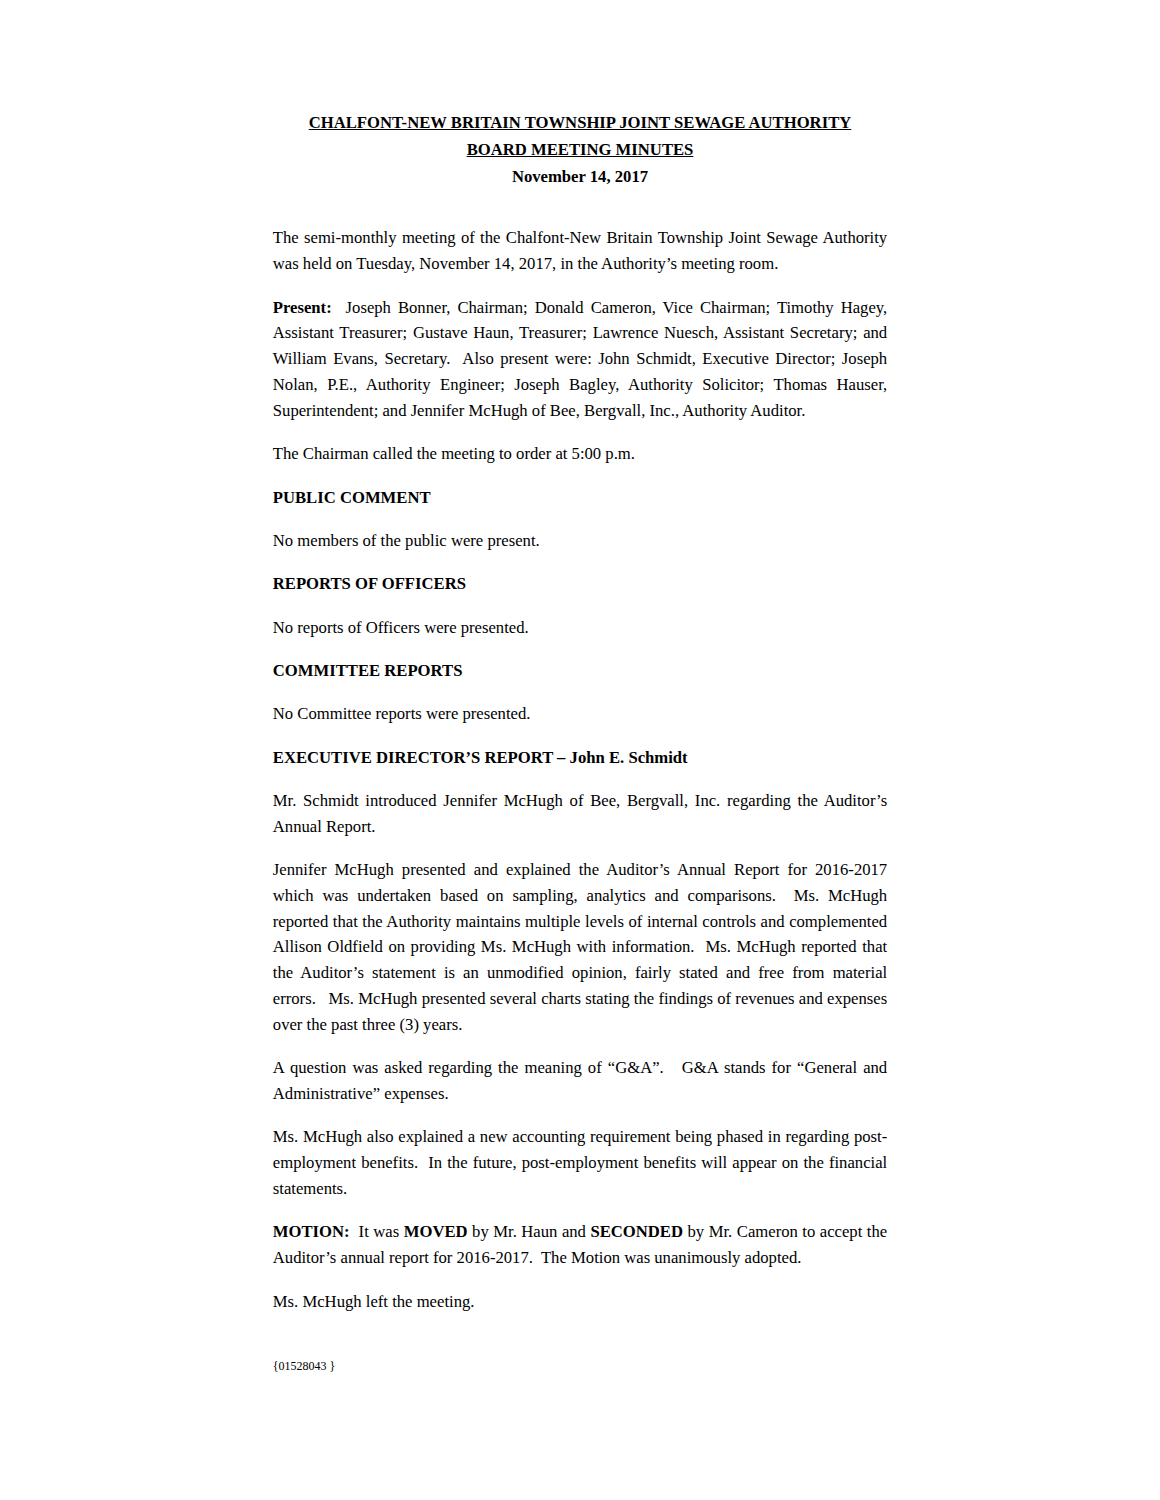CHALFONT-NEW BRITAIN TOWNSHIP JOINT SEWAGE AUTHORITY
BOARD MEETING MINUTES
November 14, 2017
The semi-monthly meeting of the Chalfont-New Britain Township Joint Sewage Authority was held on Tuesday, November 14, 2017, in the Authority’s meeting room.
Present: Joseph Bonner, Chairman; Donald Cameron, Vice Chairman; Timothy Hagey, Assistant Treasurer; Gustave Haun, Treasurer; Lawrence Nuesch, Assistant Secretary; and William Evans, Secretary. Also present were: John Schmidt, Executive Director; Joseph Nolan, P.E., Authority Engineer; Joseph Bagley, Authority Solicitor; Thomas Hauser, Superintendent; and Jennifer McHugh of Bee, Bergvall, Inc., Authority Auditor.
The Chairman called the meeting to order at 5:00 p.m.
PUBLIC COMMENT
No members of the public were present.
REPORTS OF OFFICERS
No reports of Officers were presented.
COMMITTEE REPORTS
No Committee reports were presented.
EXECUTIVE DIRECTOR’S REPORT – John E. Schmidt
Mr. Schmidt introduced Jennifer McHugh of Bee, Bergvall, Inc. regarding the Auditor’s Annual Report.
Jennifer McHugh presented and explained the Auditor’s Annual Report for 2016-2017 which was undertaken based on sampling, analytics and comparisons. Ms. McHugh reported that the Authority maintains multiple levels of internal controls and complemented Allison Oldfield on providing Ms. McHugh with information. Ms. McHugh reported that the Auditor’s statement is an unmodified opinion, fairly stated and free from material errors. Ms. McHugh presented several charts stating the findings of revenues and expenses over the past three (3) years.
A question was asked regarding the meaning of “G&A”. G&A stands for “General and Administrative” expenses.
Ms. McHugh also explained a new accounting requirement being phased in regarding post-employment benefits. In the future, post-employment benefits will appear on the financial statements.
MOTION: It was MOVED by Mr. Haun and SECONDED by Mr. Cameron to accept the Auditor’s annual report for 2016-2017. The Motion was unanimously adopted.
Ms. McHugh left the meeting.
{01528043 }